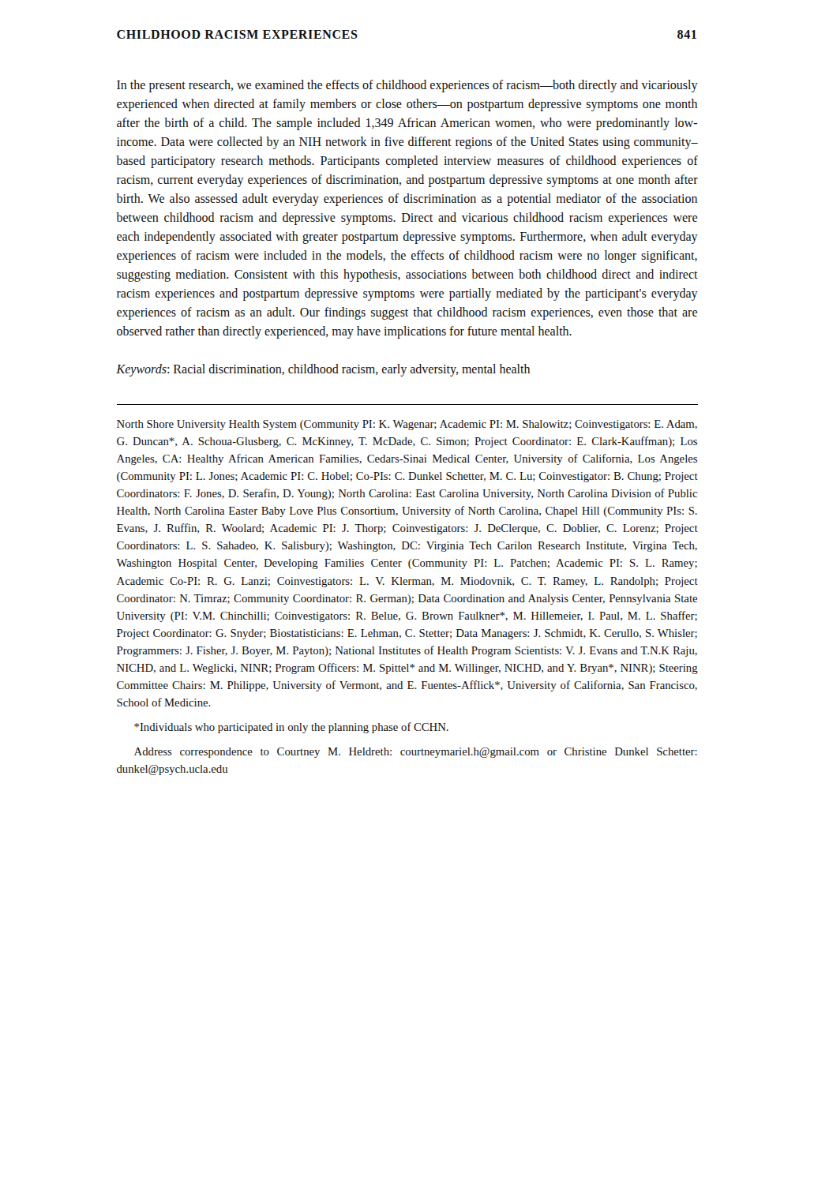Childhood Racism Experiences 841
In the present research, we examined the effects of childhood experiences of racism—both directly and vicariously experienced when directed at family members or close others—on postpartum depressive symptoms one month after the birth of a child. The sample included 1,349 African American women, who were predominantly low-income. Data were collected by an NIH network in five different regions of the United States using community–based participatory research methods. Participants completed interview measures of childhood experiences of racism, current everyday experiences of discrimination, and postpartum depressive symptoms at one month after birth. We also assessed adult everyday experiences of discrimination as a potential mediator of the association between childhood racism and depressive symptoms. Direct and vicarious childhood racism experiences were each independently associated with greater postpartum depressive symptoms. Furthermore, when adult everyday experiences of racism were included in the models, the effects of childhood racism were no longer significant, suggesting mediation. Consistent with this hypothesis, associations between both childhood direct and indirect racism experiences and postpartum depressive symptoms were partially mediated by the participant's everyday experiences of racism as an adult. Our findings suggest that childhood racism experiences, even those that are observed rather than directly experienced, may have implications for future mental health.
Keywords: Racial discrimination, childhood racism, early adversity, mental health
North Shore University Health System (Community PI: K. Wagenar; Academic PI: M. Shalowitz; Coinvestigators: E. Adam, G. Duncan*, A. Schoua-Glusberg, C. McKinney, T. McDade, C. Simon; Project Coordinator: E. Clark-Kauffman); Los Angeles, CA: Healthy African American Families, Cedars-Sinai Medical Center, University of California, Los Angeles (Community PI: L. Jones; Academic PI: C. Hobel; Co-PIs: C. Dunkel Schetter, M. C. Lu; Coinvestigator: B. Chung; Project Coordinators: F. Jones, D. Serafin, D. Young); North Carolina: East Carolina University, North Carolina Division of Public Health, North Carolina Easter Baby Love Plus Consortium, University of North Carolina, Chapel Hill (Community PIs: S. Evans, J. Ruffin, R. Woolard; Academic PI: J. Thorp; Coinvestigators: J. DeClerque, C. Doblier, C. Lorenz; Project Coordinators: L. S. Sahadeo, K. Salisbury); Washington, DC: Virginia Tech Carilon Research Institute, Virgina Tech, Washington Hospital Center, Developing Families Center (Community PI: L. Patchen; Academic PI: S. L. Ramey; Academic Co-PI: R. G. Lanzi; Coinvestigators: L. V. Klerman, M. Miodovnik, C. T. Ramey, L. Randolph; Project Coordinator: N. Timraz; Community Coordinator: R. German); Data Coordination and Analysis Center, Pennsylvania State University (PI: V.M. Chinchilli; Coinvestigators: R. Belue, G. Brown Faulkner*, M. Hillemeier, I. Paul, M. L. Shaffer; Project Coordinator: G. Snyder; Biostatisticians: E. Lehman, C. Stetter; Data Managers: J. Schmidt, K. Cerullo, S. Whisler; Programmers: J. Fisher, J. Boyer, M. Payton); National Institutes of Health Program Scientists: V. J. Evans and T.N.K Raju, NICHD, and L. Weglicki, NINR; Program Officers: M. Spittel* and M. Willinger, NICHD, and Y. Bryan*, NINR); Steering Committee Chairs: M. Philippe, University of Vermont, and E. Fuentes-Afflick*, University of California, San Francisco, School of Medicine.
*Individuals who participated in only the planning phase of CCHN.
Address correspondence to Courtney M. Heldreth: courtneymariel.h@gmail.com or Christine Dunkel Schetter: dunkel@psych.ucla.edu